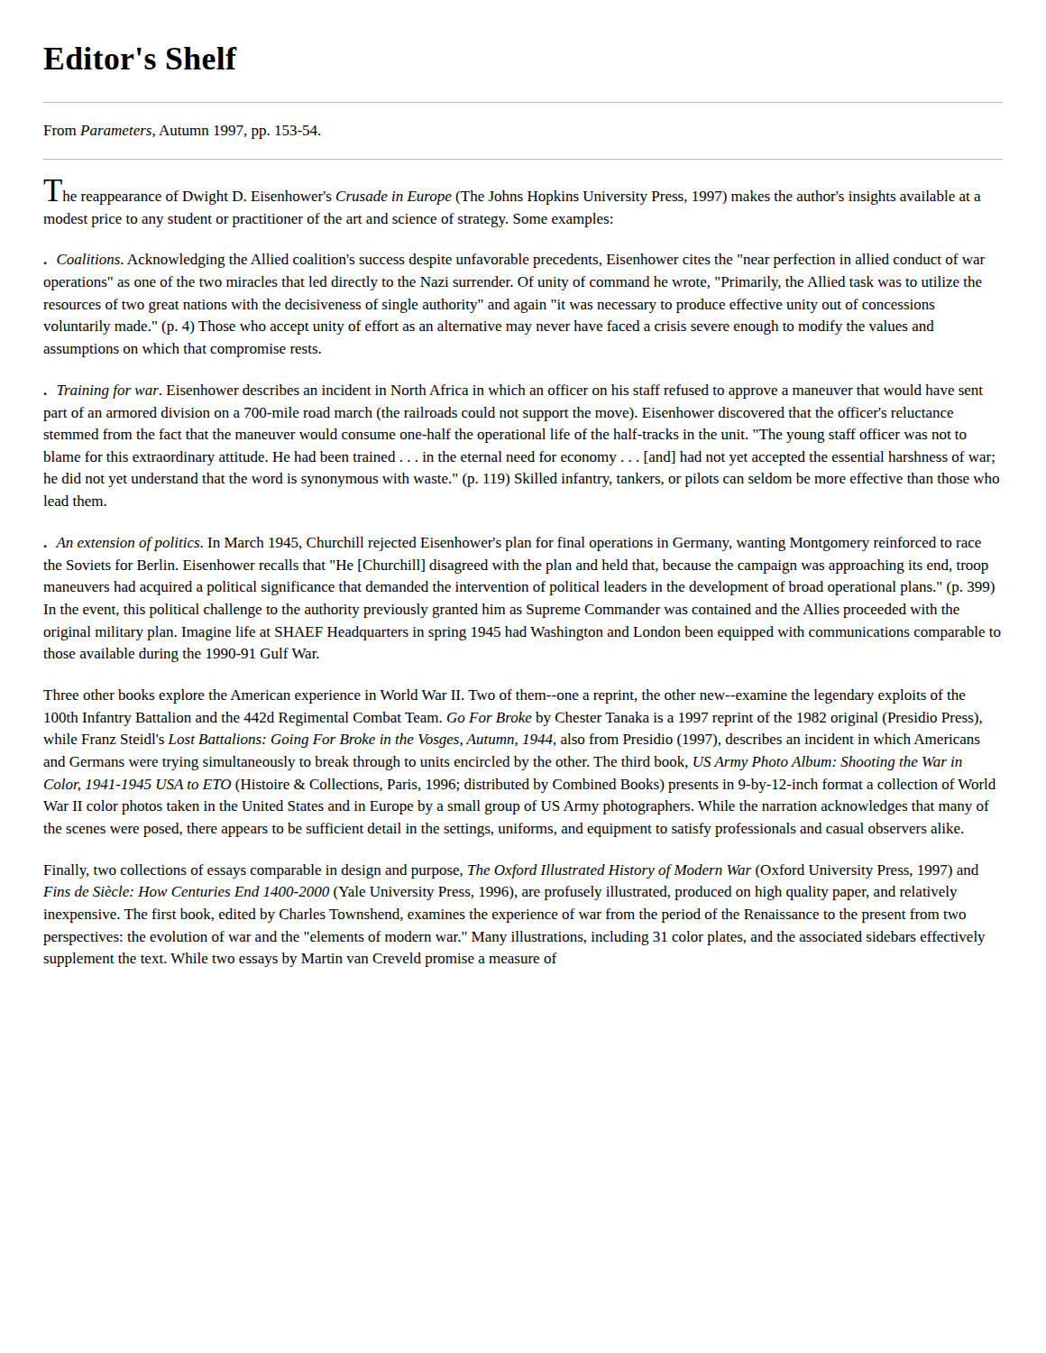Editor's Shelf
From Parameters, Autumn 1997, pp. 153-54.
The reappearance of Dwight D. Eisenhower's Crusade in Europe (The Johns Hopkins University Press, 1997) makes the author's insights available at a modest price to any student or practitioner of the art and science of strategy. Some examples:
. Coalitions. Acknowledging the Allied coalition's success despite unfavorable precedents, Eisenhower cites the "near perfection in allied conduct of war operations" as one of the two miracles that led directly to the Nazi surrender. Of unity of command he wrote, "Primarily, the Allied task was to utilize the resources of two great nations with the decisiveness of single authority" and again "it was necessary to produce effective unity out of concessions voluntarily made." (p. 4) Those who accept unity of effort as an alternative may never have faced a crisis severe enough to modify the values and assumptions on which that compromise rests.
. Training for war. Eisenhower describes an incident in North Africa in which an officer on his staff refused to approve a maneuver that would have sent part of an armored division on a 700-mile road march (the railroads could not support the move). Eisenhower discovered that the officer's reluctance stemmed from the fact that the maneuver would consume one-half the operational life of the half-tracks in the unit. "The young staff officer was not to blame for this extraordinary attitude. He had been trained . . . in the eternal need for economy . . . [and] had not yet accepted the essential harshness of war; he did not yet understand that the word is synonymous with waste." (p. 119) Skilled infantry, tankers, or pilots can seldom be more effective than those who lead them.
. An extension of politics. In March 1945, Churchill rejected Eisenhower's plan for final operations in Germany, wanting Montgomery reinforced to race the Soviets for Berlin. Eisenhower recalls that "He [Churchill] disagreed with the plan and held that, because the campaign was approaching its end, troop maneuvers had acquired a political significance that demanded the intervention of political leaders in the development of broad operational plans." (p. 399) In the event, this political challenge to the authority previously granted him as Supreme Commander was contained and the Allies proceeded with the original military plan. Imagine life at SHAEF Headquarters in spring 1945 had Washington and London been equipped with communications comparable to those available during the 1990-91 Gulf War.
Three other books explore the American experience in World War II. Two of them--one a reprint, the other new--examine the legendary exploits of the 100th Infantry Battalion and the 442d Regimental Combat Team. Go For Broke by Chester Tanaka is a 1997 reprint of the 1982 original (Presidio Press), while Franz Steidl's Lost Battalions: Going For Broke in the Vosges, Autumn, 1944, also from Presidio (1997), describes an incident in which Americans and Germans were trying simultaneously to break through to units encircled by the other. The third book, US Army Photo Album: Shooting the War in Color, 1941-1945 USA to ETO (Histoire & Collections, Paris, 1996; distributed by Combined Books) presents in 9-by-12-inch format a collection of World War II color photos taken in the United States and in Europe by a small group of US Army photographers. While the narration acknowledges that many of the scenes were posed, there appears to be sufficient detail in the settings, uniforms, and equipment to satisfy professionals and casual observers alike.
Finally, two collections of essays comparable in design and purpose, The Oxford Illustrated History of Modern War (Oxford University Press, 1997) and Fins de Siècle: How Centuries End 1400-2000 (Yale University Press, 1996), are profusely illustrated, produced on high quality paper, and relatively inexpensive. The first book, edited by Charles Townshend, examines the experience of war from the period of the Renaissance to the present from two perspectives: the evolution of war and the "elements of modern war." Many illustrations, including 31 color plates, and the associated sidebars effectively supplement the text. While two essays by Martin van Creveld promise a measure of